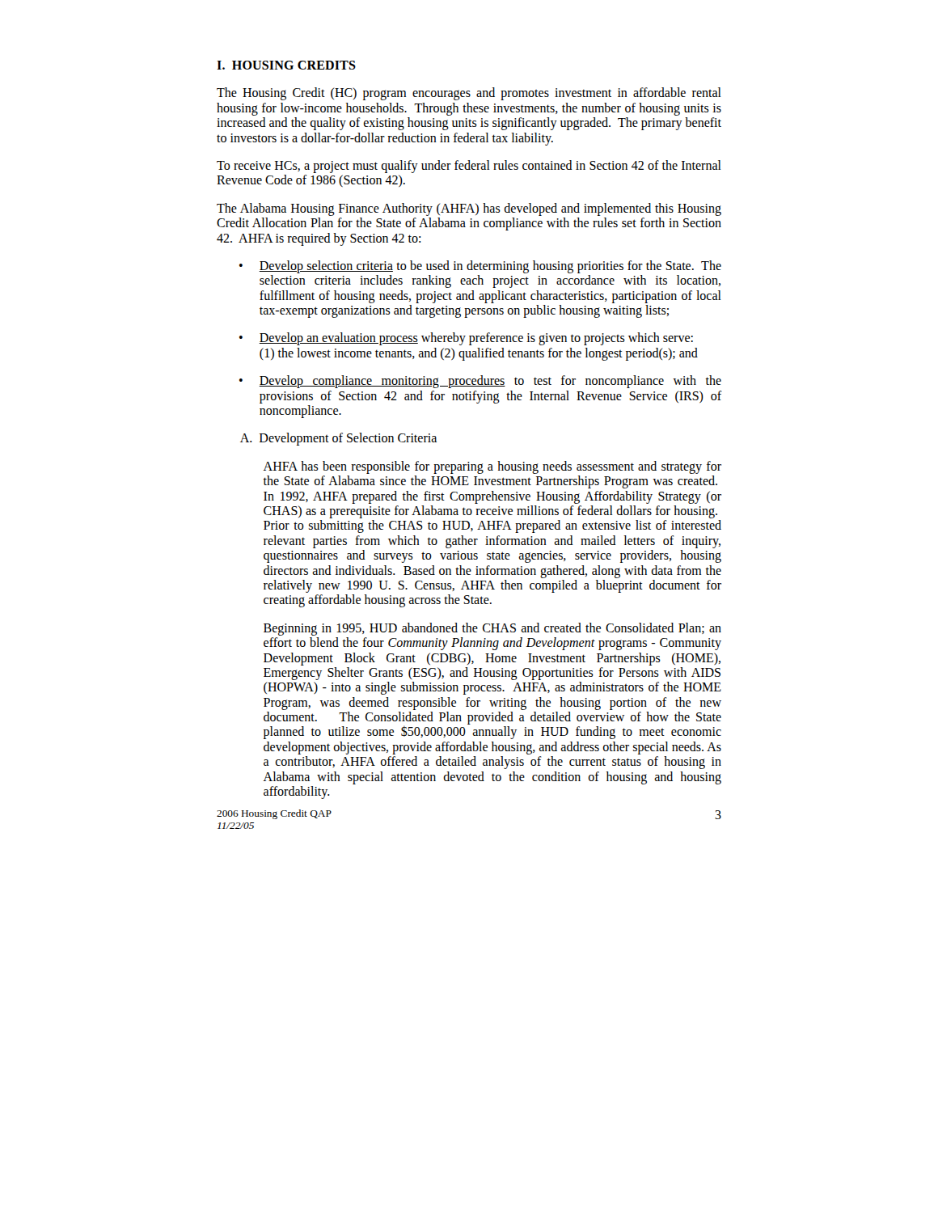I. HOUSING CREDITS
The Housing Credit (HC) program encourages and promotes investment in affordable rental housing for low-income households. Through these investments, the number of housing units is increased and the quality of existing housing units is significantly upgraded. The primary benefit to investors is a dollar-for-dollar reduction in federal tax liability.
To receive HCs, a project must qualify under federal rules contained in Section 42 of the Internal Revenue Code of 1986 (Section 42).
The Alabama Housing Finance Authority (AHFA) has developed and implemented this Housing Credit Allocation Plan for the State of Alabama in compliance with the rules set forth in Section 42. AHFA is required by Section 42 to:
Develop selection criteria to be used in determining housing priorities for the State. The selection criteria includes ranking each project in accordance with its location, fulfillment of housing needs, project and applicant characteristics, participation of local tax-exempt organizations and targeting persons on public housing waiting lists;
Develop an evaluation process whereby preference is given to projects which serve:
(1) the lowest income tenants, and (2) qualified tenants for the longest period(s); and
Develop compliance monitoring procedures to test for noncompliance with the provisions of Section 42 and for notifying the Internal Revenue Service (IRS) of noncompliance.
A. Development of Selection Criteria
AHFA has been responsible for preparing a housing needs assessment and strategy for the State of Alabama since the HOME Investment Partnerships Program was created. In 1992, AHFA prepared the first Comprehensive Housing Affordability Strategy (or CHAS) as a prerequisite for Alabama to receive millions of federal dollars for housing. Prior to submitting the CHAS to HUD, AHFA prepared an extensive list of interested relevant parties from which to gather information and mailed letters of inquiry, questionnaires and surveys to various state agencies, service providers, housing directors and individuals. Based on the information gathered, along with data from the relatively new 1990 U. S. Census, AHFA then compiled a blueprint document for creating affordable housing across the State.
Beginning in 1995, HUD abandoned the CHAS and created the Consolidated Plan; an effort to blend the four Community Planning and Development programs - Community Development Block Grant (CDBG), Home Investment Partnerships (HOME), Emergency Shelter Grants (ESG), and Housing Opportunities for Persons with AIDS (HOPWA) - into a single submission process. AHFA, as administrators of the HOME Program, was deemed responsible for writing the housing portion of the new document. The Consolidated Plan provided a detailed overview of how the State planned to utilize some $50,000,000 annually in HUD funding to meet economic development objectives, provide affordable housing, and address other special needs. As a contributor, AHFA offered a detailed analysis of the current status of housing in Alabama with special attention devoted to the condition of housing and housing affordability.
2006 Housing Credit QAP
11/22/05
3